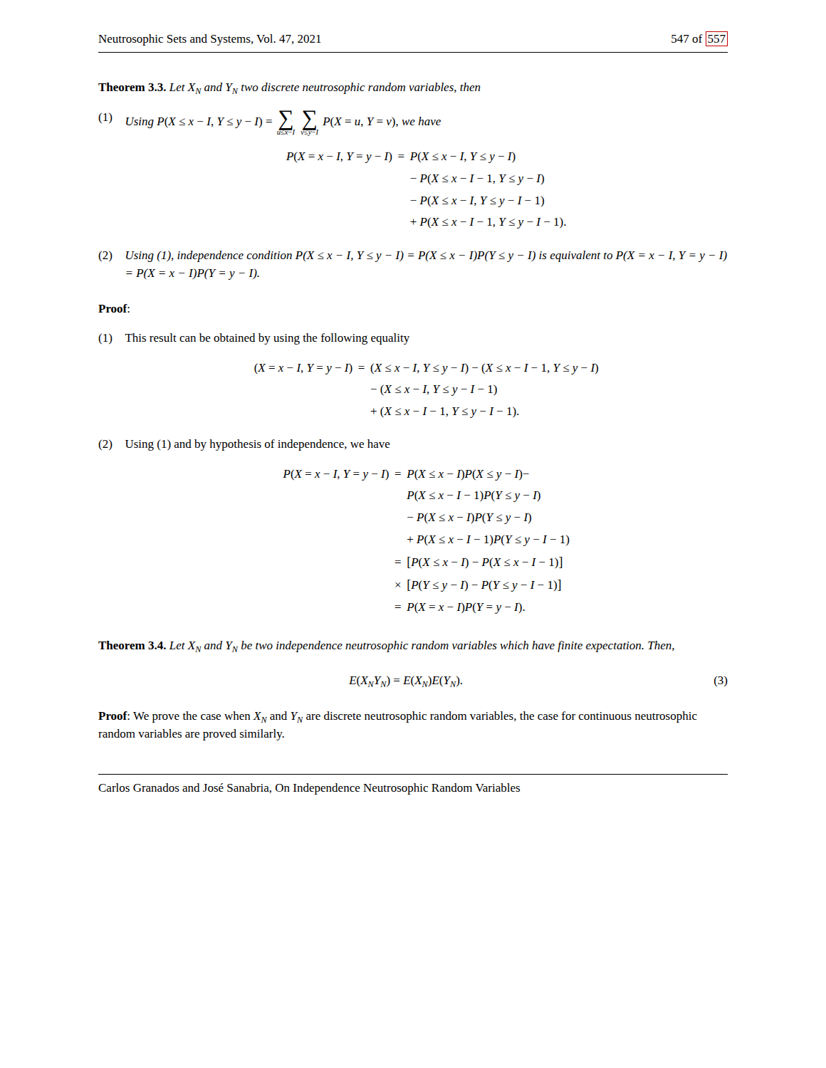Neutrosophic Sets and Systems, Vol. 47, 2021
547 of 557
Theorem 3.3. Let XN and YN two discrete neutrosophic random variables, then
Using P(X ≤ x − I, Y ≤ y − I) = ∑u≤x−I ∑v≤y−I P(X = u, Y = v), we have
| P ( X = x − I , Y = y − I ) | = | P ( X ≤ x − I , Y ≤ y − I ) |
| | | − P ( X ≤ x − I − 1, Y ≤ y − I ) |
| | | − P ( X ≤ x − I , Y ≤ y − I − 1) |
| | | + P ( X ≤ x − I − 1, Y ≤ y − I − 1). |
Using (1), independence condition P(X ≤ x − I, Y ≤ y − I) = P(X ≤ x − I)P(Y ≤ y − I) is equivalent to P(X = x − I, Y = y − I) = P(X = x − I)P(Y = y − I).
Proof:
This result can be obtained by using the following equality
| ( X = x − I , Y = y − I ) | = | ( X ≤ x − I , Y ≤ y − I ) − ( X ≤ x − I − 1, Y ≤ y − I ) |
| | | − ( X ≤ x − I , Y ≤ y − I − 1) |
| | | + ( X ≤ x − I − 1, Y ≤ y − I − 1). |
Using (1) and by hypothesis of independence, we have
| P ( X = x − I , Y = y − I ) | = | P ( X ≤ x − I ) P ( X ≤ y − I )− |
| | | P ( X ≤ x − I − 1) P ( Y ≤ y − I ) |
| | | − P ( X ≤ x − I ) P ( Y ≤ y − I ) |
| | | + P ( X ≤ x − I − 1) P ( Y ≤ y − I − 1) |
| | = | [ P ( X ≤ x − I ) − P ( X ≤ x − I − 1) ] |
| | × | [ P ( Y ≤ y − I ) − P ( Y ≤ y − I − 1) ] |
| | = | P ( X = x − I ) P ( Y = y − I ). |
Theorem 3.4. Let XN and YN be two independence neutrosophic random variables which have finite expectation. Then,
E(XNYN) = E(XN)E(YN). (3)
Proof: We prove the case when XN and YN are discrete neutrosophic random variables, the case for continuous neutrosophic random variables are proved similarly.
Carlos Granados and José Sanabria, On Independence Neutrosophic Random Variables